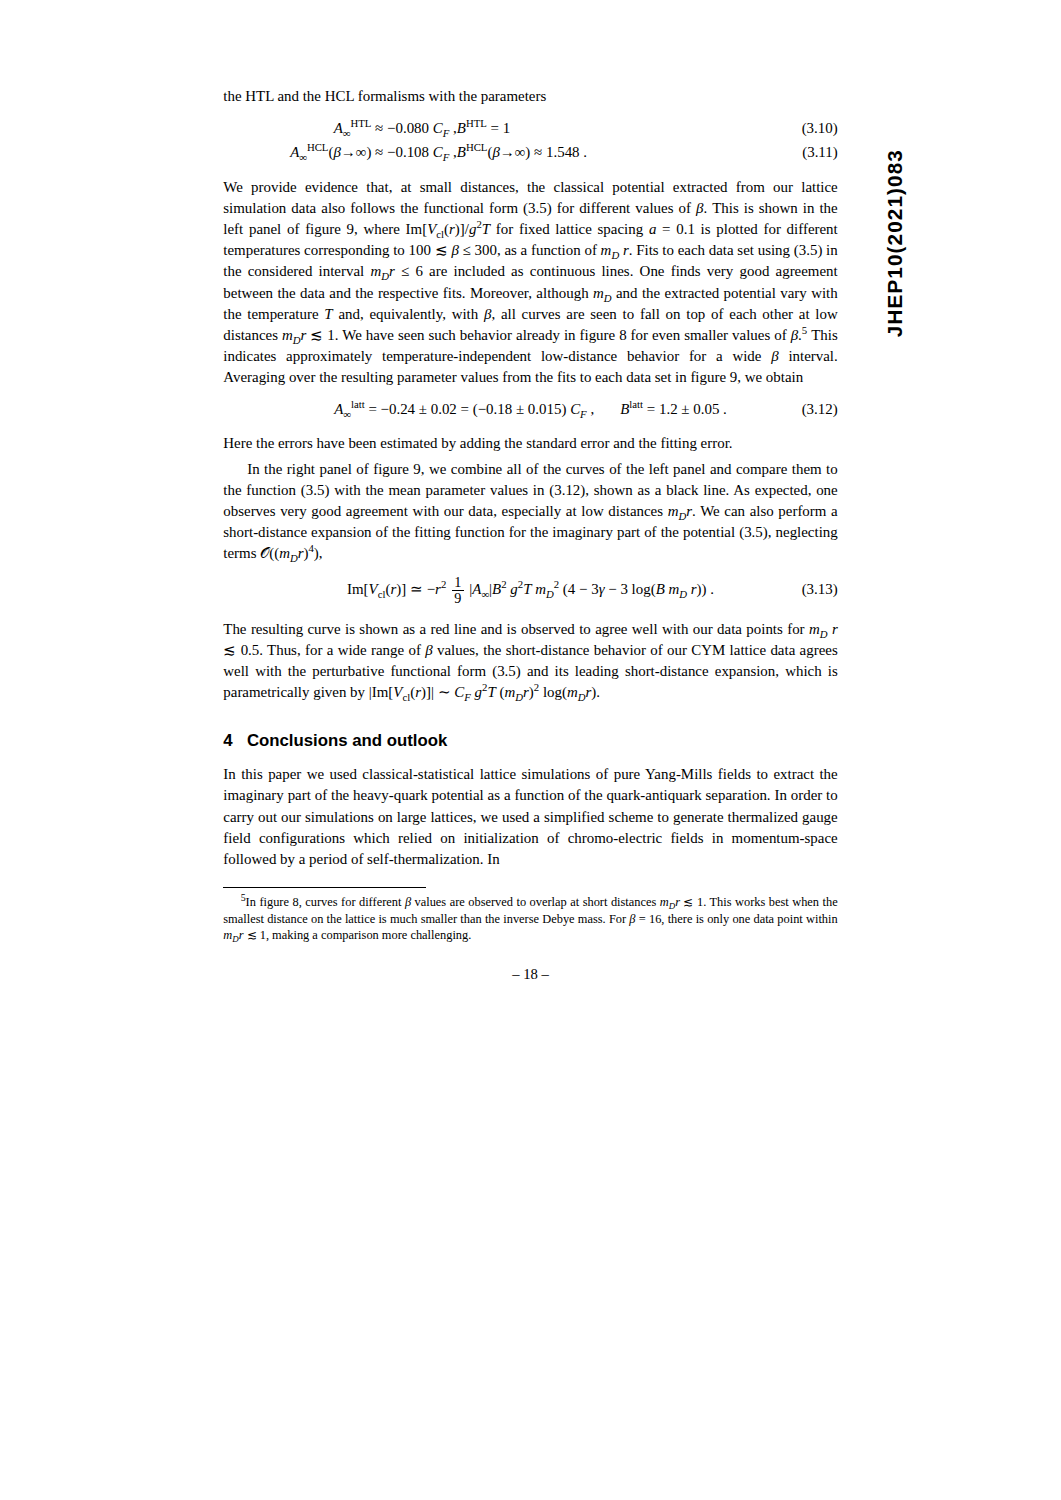JHEP10(2021)083
the HTL and the HCL formalisms with the parameters
| A ∞ HTL ≈ −0.080 C F , | B HTL = 1 | (3.10) |
| A ∞ HCL ( β →∞) ≈ −0.108 C F , | B HCL ( β →∞) ≈ 1.548 . | (3.11) |
We provide evidence that, at small distances, the classical potential extracted from our lattice simulation data also follows the functional form (3.5) for different values of β. This is shown in the left panel of figure 9, where Im[Vcl(r)]/g2T for fixed lattice spacing a = 0.1 is plotted for different temperatures corresponding to 100 ≲ β ≤ 300, as a function of mD r. Fits to each data set using (3.5) in the considered interval mDr ≤ 6 are included as continuous lines. One finds very good agreement between the data and the respective fits. Moreover, although mD and the extracted potential vary with the temperature T and, equivalently, with β, all curves are seen to fall on top of each other at low distances mDr ≲ 1. We have seen such behavior already in figure 8 for even smaller values of β.5 This indicates approximately temperature-independent low-distance behavior for a wide β interval. Averaging over the resulting parameter values from the fits to each data set in figure 9, we obtain
A∞latt = −0.24 ± 0.02 = (−0.18 ± 0.015) CF , Blatt = 1.2 ± 0.05 . (3.12)
Here the errors have been estimated by adding the standard error and the fitting error.
In the right panel of figure 9, we combine all of the curves of the left panel and compare them to the function (3.5) with the mean parameter values in (3.12), shown as a black line. As expected, one observes very good agreement with our data, especially at low distances mDr. We can also perform a short-distance expansion of the fitting function for the imaginary part of the potential (3.5), neglecting terms 𝒪((mDr)4),
Im[Vcl(r)] ≃ −r2 19 |A∞|B2 g2T mD2 (4 − 3γ − 3 log(B mD r)) . (3.13)
The resulting curve is shown as a red line and is observed to agree well with our data points for mD r ≲ 0.5. Thus, for a wide range of β values, the short-distance behavior of our CYM lattice data agrees well with the perturbative functional form (3.5) and its leading short-distance expansion, which is parametrically given by |Im[Vcl(r)]| ∼ CF g2T (mDr)2 log(mDr).
4 Conclusions and outlook
In this paper we used classical-statistical lattice simulations of pure Yang-Mills fields to extract the imaginary part of the heavy-quark potential as a function of the quark-antiquark separation. In order to carry out our simulations on large lattices, we used a simplified scheme to generate thermalized gauge field configurations which relied on initialization of chromo-electric fields in momentum-space followed by a period of self-thermalization. In
5In figure 8, curves for different β values are observed to overlap at short distances mDr ≲ 1. This works best when the smallest distance on the lattice is much smaller than the inverse Debye mass. For β = 16, there is only one data point within mDr ≲ 1, making a comparison more challenging.
– 18 –